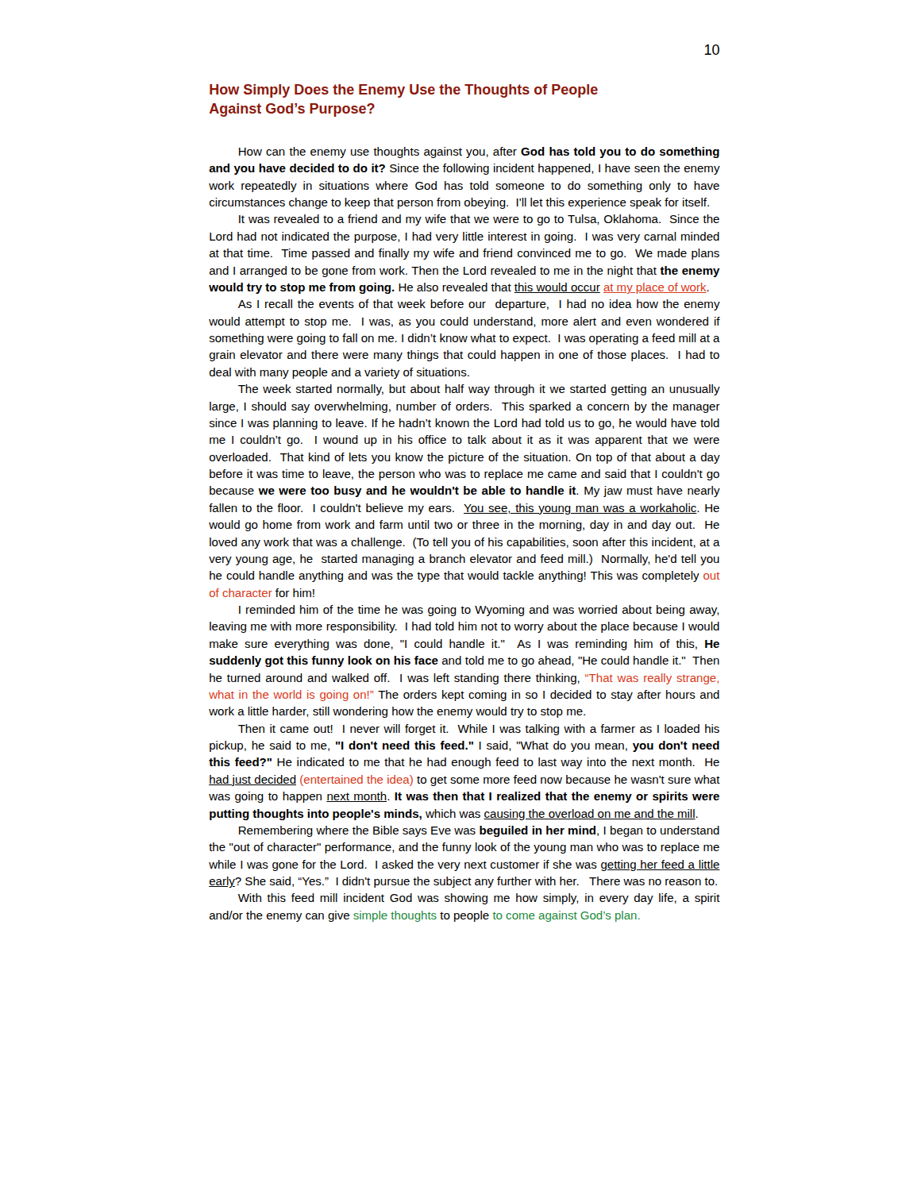10
How Simply Does the Enemy Use the Thoughts of People Against God’s Purpose?
How can the enemy use thoughts against you, after God has told you to do something and you have decided to do it? Since the following incident happened, I have seen the enemy work repeatedly in situations where God has told someone to do something only to have circumstances change to keep that person from obeying. I'll let this experience speak for itself.
It was revealed to a friend and my wife that we were to go to Tulsa, Oklahoma. Since the Lord had not indicated the purpose, I had very little interest in going. I was very carnal minded at that time. Time passed and finally my wife and friend convinced me to go. We made plans and I arranged to be gone from work. Then the Lord revealed to me in the night that the enemy would try to stop me from going. He also revealed that this would occur at my place of work.
As I recall the events of that week before our departure, I had no idea how the enemy would attempt to stop me. I was, as you could understand, more alert and even wondered if something were going to fall on me. I didn’t know what to expect. I was operating a feed mill at a grain elevator and there were many things that could happen in one of those places. I had to deal with many people and a variety of situations.
The week started normally, but about half way through it we started getting an unusually large, I should say overwhelming, number of orders. This sparked a concern by the manager since I was planning to leave. If he hadn’t known the Lord had told us to go, he would have told me I couldn’t go. I wound up in his office to talk about it as it was apparent that we were overloaded. That kind of lets you know the picture of the situation. On top of that about a day before it was time to leave, the person who was to replace me came and said that I couldn't go because we were too busy and he wouldn't be able to handle it. My jaw must have nearly fallen to the floor. I couldn't believe my ears. You see, this young man was a workaholic. He would go home from work and farm until two or three in the morning, day in and day out. He loved any work that was a challenge. (To tell you of his capabilities, soon after this incident, at a very young age, he started managing a branch elevator and feed mill.) Normally, he'd tell you he could handle anything and was the type that would tackle anything! This was completely out of character for him!
I reminded him of the time he was going to Wyoming and was worried about being away, leaving me with more responsibility. I had told him not to worry about the place because I would make sure everything was done, "I could handle it." As I was reminding him of this, He suddenly got this funny look on his face and told me to go ahead, "He could handle it." Then he turned around and walked off. I was left standing there thinking, “That was really strange, what in the world is going on!” The orders kept coming in so I decided to stay after hours and work a little harder, still wondering how the enemy would try to stop me.
Then it came out! I never will forget it. While I was talking with a farmer as I loaded his pickup, he said to me, "I don't need this feed." I said, "What do you mean, you don't need this feed?" He indicated to me that he had enough feed to last way into the next month. He had just decided (entertained the idea) to get some more feed now because he wasn't sure what was going to happen next month. It was then that I realized that the enemy or spirits were putting thoughts into people's minds, which was causing the overload on me and the mill.
Remembering where the Bible says Eve was beguiled in her mind, I began to understand the "out of character" performance, and the funny look of the young man who was to replace me while I was gone for the Lord. I asked the very next customer if she was getting her feed a little early? She said, “Yes.” I didn't pursue the subject any further with her. There was no reason to.
With this feed mill incident God was showing me how simply, in every day life, a spirit and/or the enemy can give simple thoughts to people to come against God’s plan.